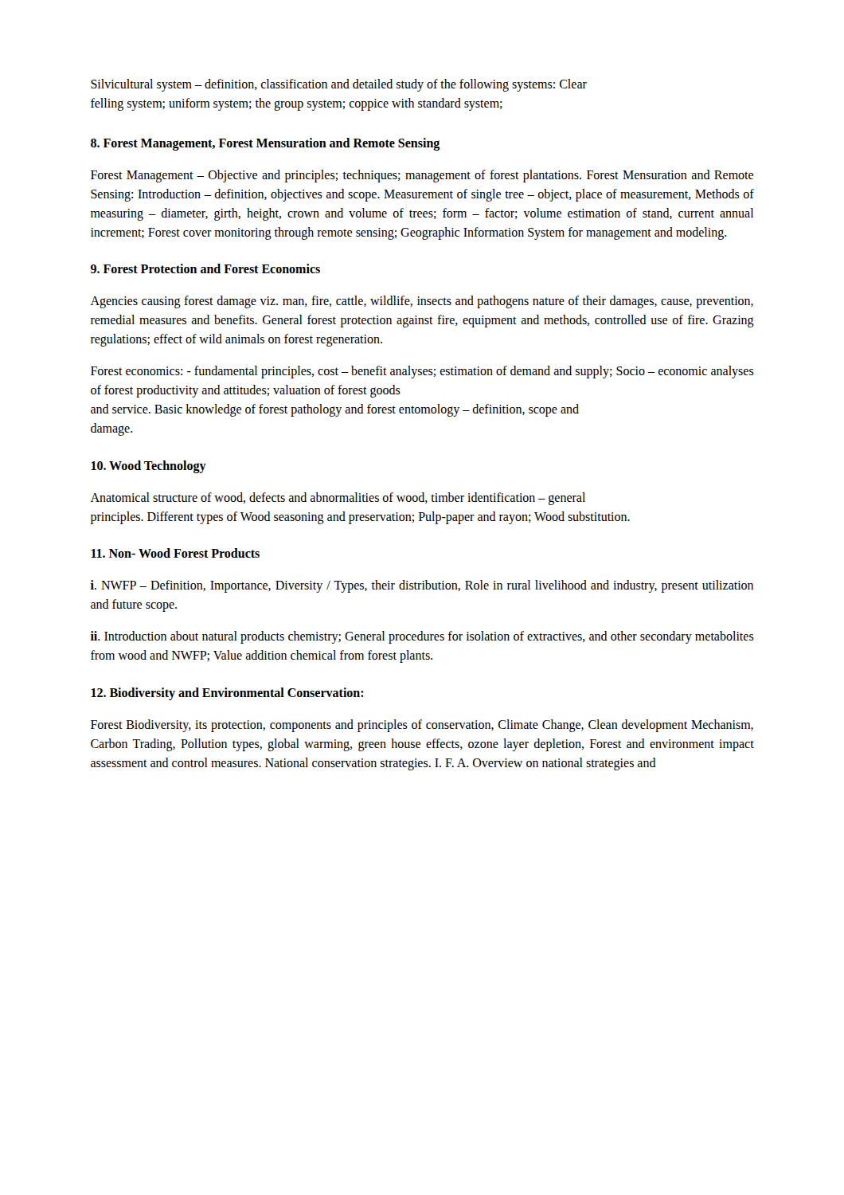Silvicultural system – definition, classification and detailed study of the following systems: Clear
felling system; uniform system; the group system; coppice with standard system;
8. Forest Management, Forest Mensuration and Remote Sensing
Forest Management – Objective and principles; techniques; management of forest plantations. Forest Mensuration and Remote Sensing: Introduction – definition, objectives and scope. Measurement of single tree – object, place of measurement, Methods of measuring – diameter, girth, height, crown and volume of trees; form – factor; volume estimation of stand, current annual increment; Forest cover monitoring through remote sensing; Geographic Information System for management and modeling.
9. Forest Protection and Forest Economics
Agencies causing forest damage viz. man, fire, cattle, wildlife, insects and pathogens nature of their damages, cause, prevention, remedial measures and benefits. General forest protection against fire, equipment and methods, controlled use of fire. Grazing regulations; effect of wild animals on forest regeneration.
Forest economics: - fundamental principles, cost – benefit analyses; estimation of demand and supply; Socio – economic analyses of forest productivity and attitudes; valuation of forest goods
and service. Basic knowledge of forest pathology and forest entomology – definition, scope and
damage.
10. Wood Technology
Anatomical structure of wood, defects and abnormalities of wood, timber identification – general
principles. Different types of Wood seasoning and preservation; Pulp-paper and rayon; Wood substitution.
11. Non- Wood Forest Products
i. NWFP – Definition, Importance, Diversity / Types, their distribution, Role in rural livelihood and industry, present utilization and future scope.
ii. Introduction about natural products chemistry; General procedures for isolation of extractives, and other secondary metabolites from wood and NWFP; Value addition chemical from forest plants.
12. Biodiversity and Environmental Conservation:
Forest Biodiversity, its protection, components and principles of conservation, Climate Change, Clean development Mechanism, Carbon Trading, Pollution types, global warming, green house effects, ozone layer depletion, Forest and environment impact assessment and control measures. National conservation strategies. I. F. A. Overview on national strategies and